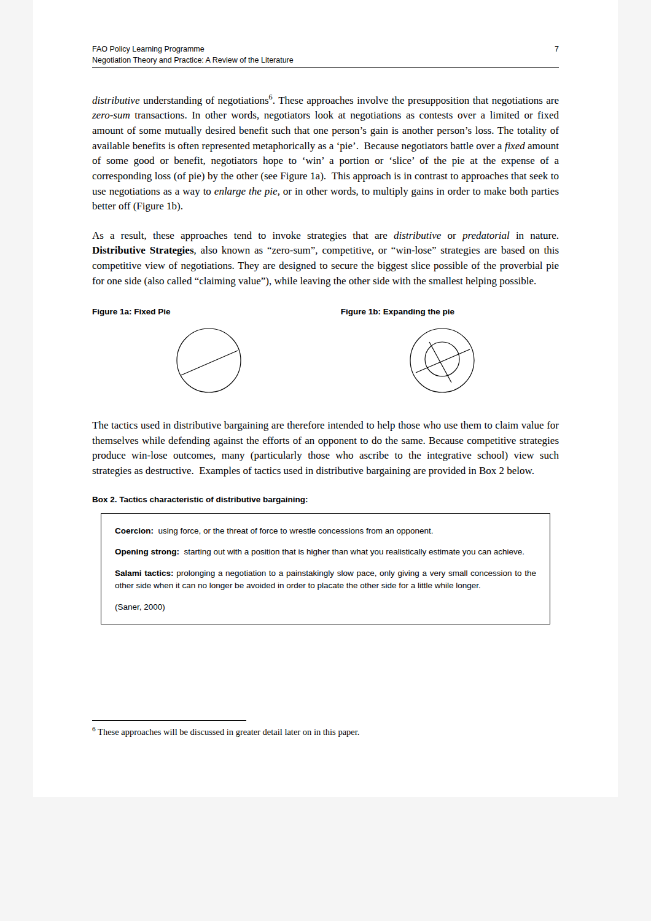FAO Policy Learning Programme 7
Negotiation Theory and Practice: A Review of the Literature
distributive understanding of negotiations6. These approaches involve the presupposition that negotiations are zero-sum transactions. In other words, negotiators look at negotiations as contests over a limited or fixed amount of some mutually desired benefit such that one person’s gain is another person’s loss. The totality of available benefits is often represented metaphorically as a ‘pie’. Because negotiators battle over a fixed amount of some good or benefit, negotiators hope to ‘win’ a portion or ‘slice’ of the pie at the expense of a corresponding loss (of pie) by the other (see Figure 1a). This approach is in contrast to approaches that seek to use negotiations as a way to enlarge the pie, or in other words, to multiply gains in order to make both parties better off (Figure 1b).
As a result, these approaches tend to invoke strategies that are distributive or predatorial in nature. Distributive Strategies, also known as “zero-sum”, competitive, or “win-lose” strategies are based on this competitive view of negotiations. They are designed to secure the biggest slice possible of the proverbial pie for one side (also called “claiming value”), while leaving the other side with the smallest helping possible.
Figure 1a: Fixed Pie
Figure 1b: Expanding the pie
The tactics used in distributive bargaining are therefore intended to help those who use them to claim value for themselves while defending against the efforts of an opponent to do the same. Because competitive strategies produce win-lose outcomes, many (particularly those who ascribe to the integrative school) view such strategies as destructive. Examples of tactics used in distributive bargaining are provided in Box 2 below.
Box 2. Tactics characteristic of distributive bargaining:
Coercion: using force, or the threat of force to wrestle concessions from an opponent.
Opening strong: starting out with a position that is higher than what you realistically estimate you can achieve.
Salami tactics: prolonging a negotiation to a painstakingly slow pace, only giving a very small concession to the other side when it can no longer be avoided in order to placate the other side for a little while longer.
(Saner, 2000)
6 These approaches will be discussed in greater detail later on in this paper.